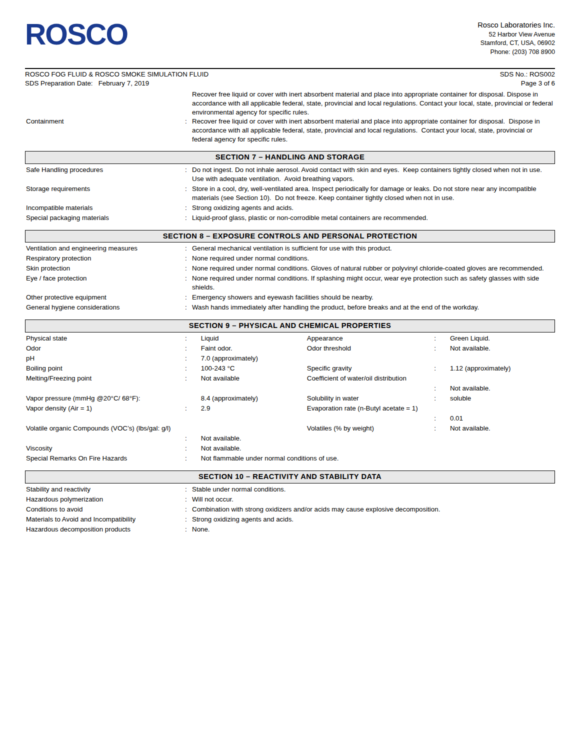ROSCO
Rosco Laboratories Inc.
52 Harbor View Avenue
Stamford, CT, USA, 06902
Phone: (203) 708 8900
ROSCO FOG FLUID & ROSCO SMOKE SIMULATION FLUID
SDS No.: ROS002
SDS Preparation Date: February 7, 2019
Page 3 of 6
| | | Recover free liquid or cover with inert absorbent material and place into appropriate container for disposal. Dispose in accordance with all applicable federal, state, provincial and local regulations. Contact your local, state, provincial or federal environmental agency for specific rules. |
| Containment | : | Recover free liquid or cover with inert absorbent material and place into appropriate container for disposal. Dispose in accordance with all applicable federal, state, provincial and local regulations. Contact your local, state, provincial or federal agency for specific rules. |
SECTION 7 – HANDLING AND STORAGE
| Safe Handling procedures | : | Do not ingest. Do not inhale aerosol. Avoid contact with skin and eyes. Keep containers tightly closed when not in use. Use with adequate ventilation. Avoid breathing vapors. |
| Storage requirements | : | Store in a cool, dry, well-ventilated area. Inspect periodically for damage or leaks. Do not store near any incompatible materials (see Section 10). Do not freeze. Keep container tightly closed when not in use. |
| Incompatible materials | : | Strong oxidizing agents and acids. |
| Special packaging materials | : | Liquid-proof glass, plastic or non-corrodible metal containers are recommended. |
SECTION 8 – EXPOSURE CONTROLS AND PERSONAL PROTECTION
| Ventilation and engineering measures | : | General mechanical ventilation is sufficient for use with this product. |
| Respiratory protection | : | None required under normal conditions. |
| Skin protection | : | None required under normal conditions. Gloves of natural rubber or polyvinyl chloride-coated gloves are recommended. |
| Eye / face protection | : | None required under normal conditions. If splashing might occur, wear eye protection such as safety glasses with side shields. |
| Other protective equipment | : | Emergency showers and eyewash facilities should be nearby. |
| General hygiene considerations | : | Wash hands immediately after handling the product, before breaks and at the end of the workday. |
SECTION 9 – PHYSICAL AND CHEMICAL PROPERTIES
| Physical state | : | Liquid | Appearance | : | Green Liquid. |
| Odor | : | Faint odor. | Odor threshold | : | Not available. |
| pH | : | 7.0 (approximately) | | | |
| Boiling point | : | 100-243 °C | Specific gravity | : | 1.12 (approximately) |
| Melting/Freezing point | : | Not available | Coefficient of water/oil distribution |
| | | | | : | Not available. |
| Vapor pressure (mmHg @20°C/ 68°F): | | 8.4 (approximately) | Solubility in water | : | soluble |
| Vapor density (Air = 1) | : | 2.9 | Evaporation rate (n-Butyl acetate = 1) |
| | | | | : | 0.01 |
| Volatile organic Compounds (VOC’s) (lbs/gal: g/l) | Volatiles (% by weight) | : | Not available. |
| | : | Not available. | | | |
| Viscosity | : | Not available. | | | |
| Special Remarks On Fire Hazards | : | Not flammable under normal conditions of use. |
SECTION 10 – REACTIVITY AND STABILITY DATA
| Stability and reactivity | : | Stable under normal conditions. |
| Hazardous polymerization | : | Will not occur. |
| Conditions to avoid | : | Combination with strong oxidizers and/or acids may cause explosive decomposition. |
| Materials to Avoid and Incompatibility | : | Strong oxidizing agents and acids. |
| Hazardous decomposition products | : | None. |